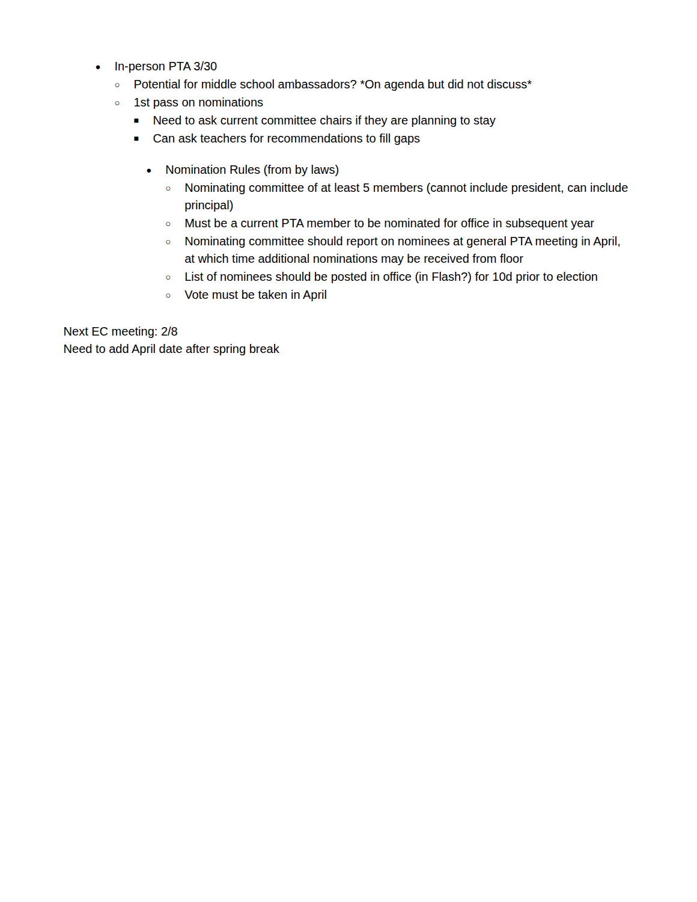In-person PTA 3/30
Potential for middle school ambassadors? *On agenda but did not discuss*
1st pass on nominations
Need to ask current committee chairs if they are planning to stay
Can ask teachers for recommendations to fill gaps
Nomination Rules (from by laws)
Nominating committee of at least 5 members (cannot include president, can include principal)
Must be a current PTA member to be nominated for office in subsequent year
Nominating committee should report on nominees at general PTA meeting in April, at which time additional nominations may be received from floor
List of nominees should be posted in office (in Flash?) for 10d prior to election
Vote must be taken in April
Next EC meeting: 2/8
Need to add April date after spring break